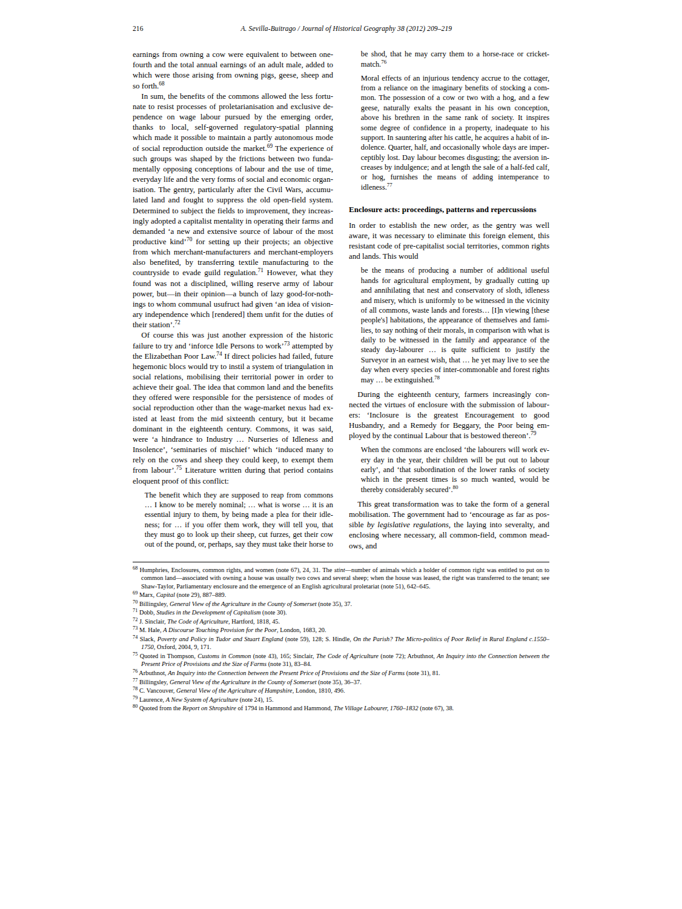216 A. Sevilla-Buitrago / Journal of Historical Geography 38 (2012) 209–219
earnings from owning a cow were equivalent to between one-fourth and the total annual earnings of an adult male, added to which were those arising from owning pigs, geese, sheep and so forth.68
In sum, the benefits of the commons allowed the less fortunate to resist processes of proletarianisation and exclusive dependence on wage labour pursued by the emerging order, thanks to local, self-governed regulatory-spatial planning which made it possible to maintain a partly autonomous mode of social reproduction outside the market.69 The experience of such groups was shaped by the frictions between two fundamentally opposing conceptions of labour and the use of time, everyday life and the very forms of social and economic organisation. The gentry, particularly after the Civil Wars, accumulated land and fought to suppress the old open-field system. Determined to subject the fields to improvement, they increasingly adopted a capitalist mentality in operating their farms and demanded ‘a new and extensive source of labour of the most productive kind’70 for setting up their projects; an objective from which merchant-manufacturers and merchant-employers also benefited, by transferring textile manufacturing to the countryside to evade guild regulation.71 However, what they found was not a disciplined, willing reserve army of labour power, but—in their opinion—a bunch of lazy good-for-nothings to whom communal usufruct had given ‘an idea of visionary independence which [rendered] them unfit for the duties of their station’.72
Of course this was just another expression of the historic failure to try and ‘inforce Idle Persons to work’73 attempted by the Elizabethan Poor Law.74 If direct policies had failed, future hegemonic blocs would try to instil a system of triangulation in social relations, mobilising their territorial power in order to achieve their goal. The idea that common land and the benefits they offered were responsible for the persistence of modes of social reproduction other than the wage-market nexus had existed at least from the mid sixteenth century, but it became dominant in the eighteenth century. Commons, it was said, were ‘a hindrance to Industry … Nurseries of Idleness and Insolence’, ‘seminaries of mischief’ which ‘induced many to rely on the cows and sheep they could keep, to exempt them from labour’.75 Literature written during that period contains eloquent proof of this conflict:
The benefit which they are supposed to reap from commons … I know to be merely nominal; … what is worse … it is an essential injury to them, by being made a plea for their idleness; for … if you offer them work, they will tell you, that they must go to look up their sheep, cut furzes, get their cow out of the pound, or, perhaps, say they must take their horse to be shod, that he may carry them to a horse-race or cricket-match.76
Moral effects of an injurious tendency accrue to the cottager, from a reliance on the imaginary benefits of stocking a common. The possession of a cow or two with a hog, and a few geese, naturally exalts the peasant in his own conception, above his brethren in the same rank of society. It inspires some degree of confidence in a property, inadequate to his support. In sauntering after his cattle, he acquires a habit of indolence. Quarter, half, and occasionally whole days are imperceptibly lost. Day labour becomes disgusting; the aversion increases by indulgence; and at length the sale of a half-fed calf, or hog, furnishes the means of adding intemperance to idleness.77
Enclosure acts: proceedings, patterns and repercussions
In order to establish the new order, as the gentry was well aware, it was necessary to eliminate this foreign element, this resistant code of pre-capitalist social territories, common rights and lands. This would
be the means of producing a number of additional useful hands for agricultural employment, by gradually cutting up and annihilating that nest and conservatory of sloth, idleness and misery, which is uniformly to be witnessed in the vicinity of all commons, waste lands and forests… [I]n viewing [these people's] habitations, the appearance of themselves and families, to say nothing of their morals, in comparison with what is daily to be witnessed in the family and appearance of the steady day-labourer … is quite sufficient to justify the Surveyor in an earnest wish, that … he yet may live to see the day when every species of inter-commonable and forest rights may … be extinguished.78
During the eighteenth century, farmers increasingly connected the virtues of enclosure with the submission of labourers: ‘Inclosure is the greatest Encouragement to good Husbandry, and a Remedy for Beggary, the Poor being employed by the continual Labour that is bestowed thereon’.79
When the commons are enclosed ‘the labourers will work every day in the year, their children will be put out to labour early’, and ‘that subordination of the lower ranks of society which in the present times is so much wanted, would be thereby considerably secured’.80
This great transformation was to take the form of a general mobilisation. The government had to ‘encourage as far as possible by legislative regulations, the laying into severalty, and enclosing where necessary, all common-field, common meadows, and
68 Humphries, Enclosures, common rights, and women (note 67), 24, 31. The stint—number of animals which a holder of common right was entitled to put on to common land—associated with owning a house was usually two cows and several sheep; when the house was leased, the right was transferred to the tenant; see Shaw-Taylor, Parliamentary enclosure and the emergence of an English agricultural proletariat (note 51), 642–645.
69 Marx, Capital (note 29), 887–889.
70 Billingsley, General View of the Agriculture in the County of Somerset (note 35), 37.
71 Dobb, Studies in the Development of Capitalism (note 30).
72 J. Sinclair, The Code of Agriculture, Hartford, 1818, 45.
73 M. Hale, A Discourse Touching Provision for the Poor, London, 1683, 20.
74 Slack, Poverty and Policy in Tudor and Stuart England (note 59), 128; S. Hindle, On the Parish? The Micro-politics of Poor Relief in Rural England c.1550–1750, Oxford, 2004, 9, 171.
75 Quoted in Thompson, Customs in Common (note 43), 165; Sinclair, The Code of Agriculture (note 72); Arbuthnot, An Inquiry into the Connection between the Present Price of Provisions and the Size of Farms (note 31), 83–84.
76 Arbuthnot, An Inquiry into the Connection between the Present Price of Provisions and the Size of Farms (note 31), 81.
77 Billingsley, General View of the Agriculture in the County of Somerset (note 35), 36–37.
78 C. Vancouver, General View of the Agriculture of Hampshire, London, 1810, 496.
79 Laurence, A New System of Agriculture (note 24), 15.
80 Quoted from the Report on Shropshire of 1794 in Hammond and Hammond, The Village Labourer, 1760–1832 (note 67), 38.